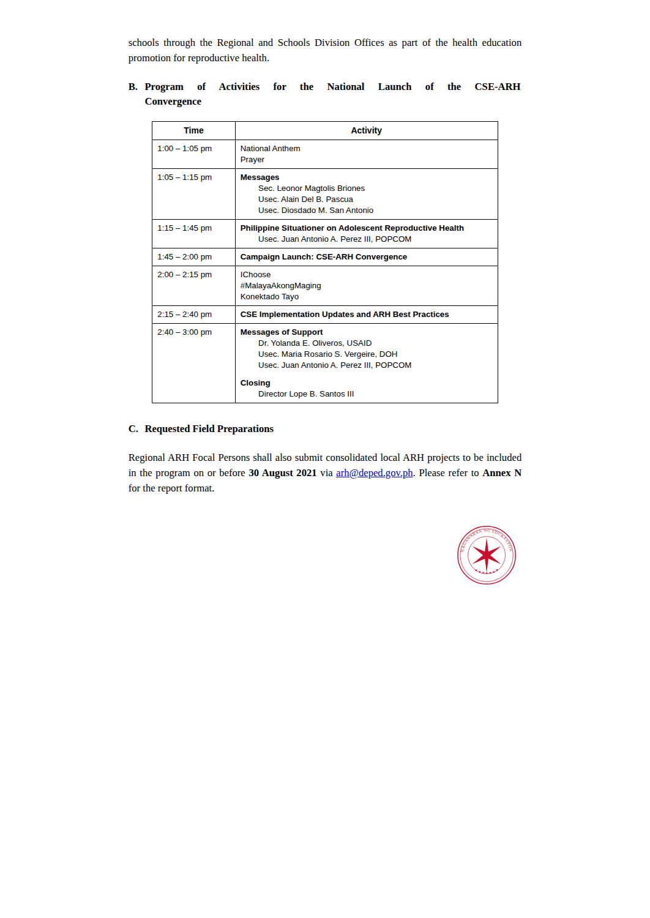schools through the Regional and Schools Division Offices as part of the health education promotion for reproductive health.
B. Program of Activities for the National Launch of the CSE-ARH
Convergence
| Time | Activity |
| --- | --- |
| 1:00 – 1:05 pm | National Anthem Prayer |
| 1:05 – 1:15 pm | Messages Sec. Leonor Magtolis Briones Usec. Alain Del B. Pascua Usec. Diosdado M. San Antonio |
| 1:15 – 1:45 pm | Philippine Situationer on Adolescent Reproductive Health Usec. Juan Antonio A. Perez III, POPCOM |
| 1:45 – 2:00 pm | Campaign Launch: CSE-ARH Convergence |
| 2:00 – 2:15 pm | IChoose #MalayaAkongMaging Konektado Tayo |
| 2:15 – 2:40 pm | CSE Implementation Updates and ARH Best Practices |
| 2:40 – 3:00 pm | Messages of Support Dr. Yolanda E. Oliveros, USAID Usec. Maria Rosario S. Vergeire, DOH Usec. Juan Antonio A. Perez III, POPCOM Closing Director Lope B. Santos III |
C. Requested Field Preparations
Regional ARH Focal Persons shall also submit consolidated local ARH projects to be included in the program on or before 30 August 2021 via arh@deped.gov.ph. Please refer to Annex N for the report format.
KAGAWARAN NG EDUKASYON ★ ★ ★ ★ ★ ★ ★